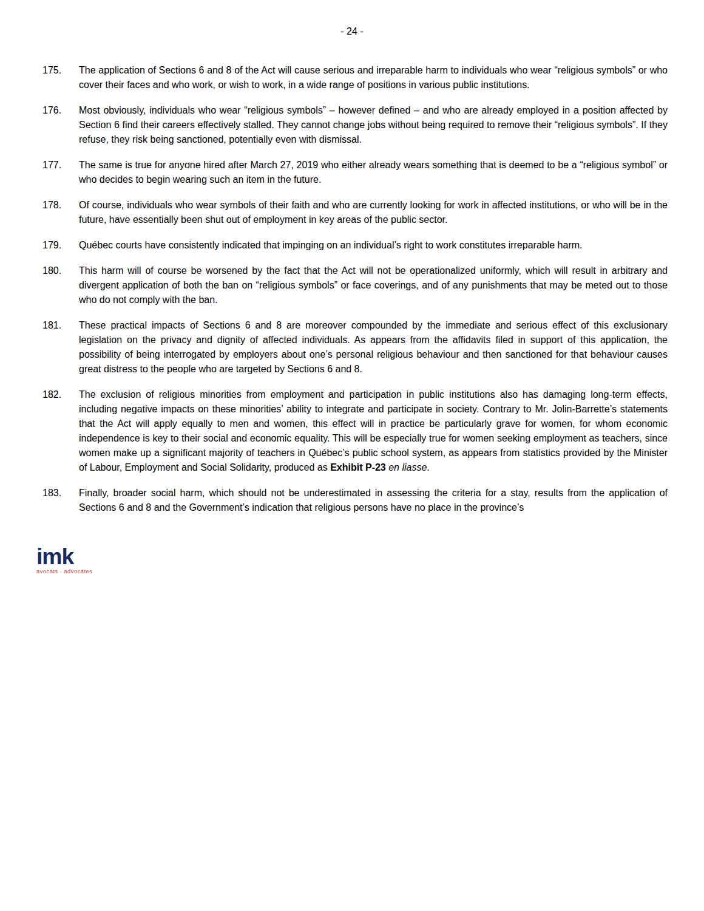- 24 -
175. The application of Sections 6 and 8 of the Act will cause serious and irreparable harm to individuals who wear “religious symbols” or who cover their faces and who work, or wish to work, in a wide range of positions in various public institutions.
176. Most obviously, individuals who wear “religious symbols” – however defined – and who are already employed in a position affected by Section 6 find their careers effectively stalled. They cannot change jobs without being required to remove their “religious symbols”. If they refuse, they risk being sanctioned, potentially even with dismissal.
177. The same is true for anyone hired after March 27, 2019 who either already wears something that is deemed to be a “religious symbol” or who decides to begin wearing such an item in the future.
178. Of course, individuals who wear symbols of their faith and who are currently looking for work in affected institutions, or who will be in the future, have essentially been shut out of employment in key areas of the public sector.
179. Québec courts have consistently indicated that impinging on an individual’s right to work constitutes irreparable harm.
180. This harm will of course be worsened by the fact that the Act will not be operationalized uniformly, which will result in arbitrary and divergent application of both the ban on “religious symbols” or face coverings, and of any punishments that may be meted out to those who do not comply with the ban.
181. These practical impacts of Sections 6 and 8 are moreover compounded by the immediate and serious effect of this exclusionary legislation on the privacy and dignity of affected individuals. As appears from the affidavits filed in support of this application, the possibility of being interrogated by employers about one’s personal religious behaviour and then sanctioned for that behaviour causes great distress to the people who are targeted by Sections 6 and 8.
182. The exclusion of religious minorities from employment and participation in public institutions also has damaging long-term effects, including negative impacts on these minorities’ ability to integrate and participate in society. Contrary to Mr. Jolin-Barrette’s statements that the Act will apply equally to men and women, this effect will in practice be particularly grave for women, for whom economic independence is key to their social and economic equality. This will be especially true for women seeking employment as teachers, since women make up a significant majority of teachers in Québec’s public school system, as appears from statistics provided by the Minister of Labour, Employment and Social Solidarity, produced as Exhibit P-23 en liasse.
183. Finally, broader social harm, which should not be underestimated in assessing the criteria for a stay, results from the application of Sections 6 and 8 and the Government’s indication that religious persons have no place in the province’s
imk
avocats · advocates